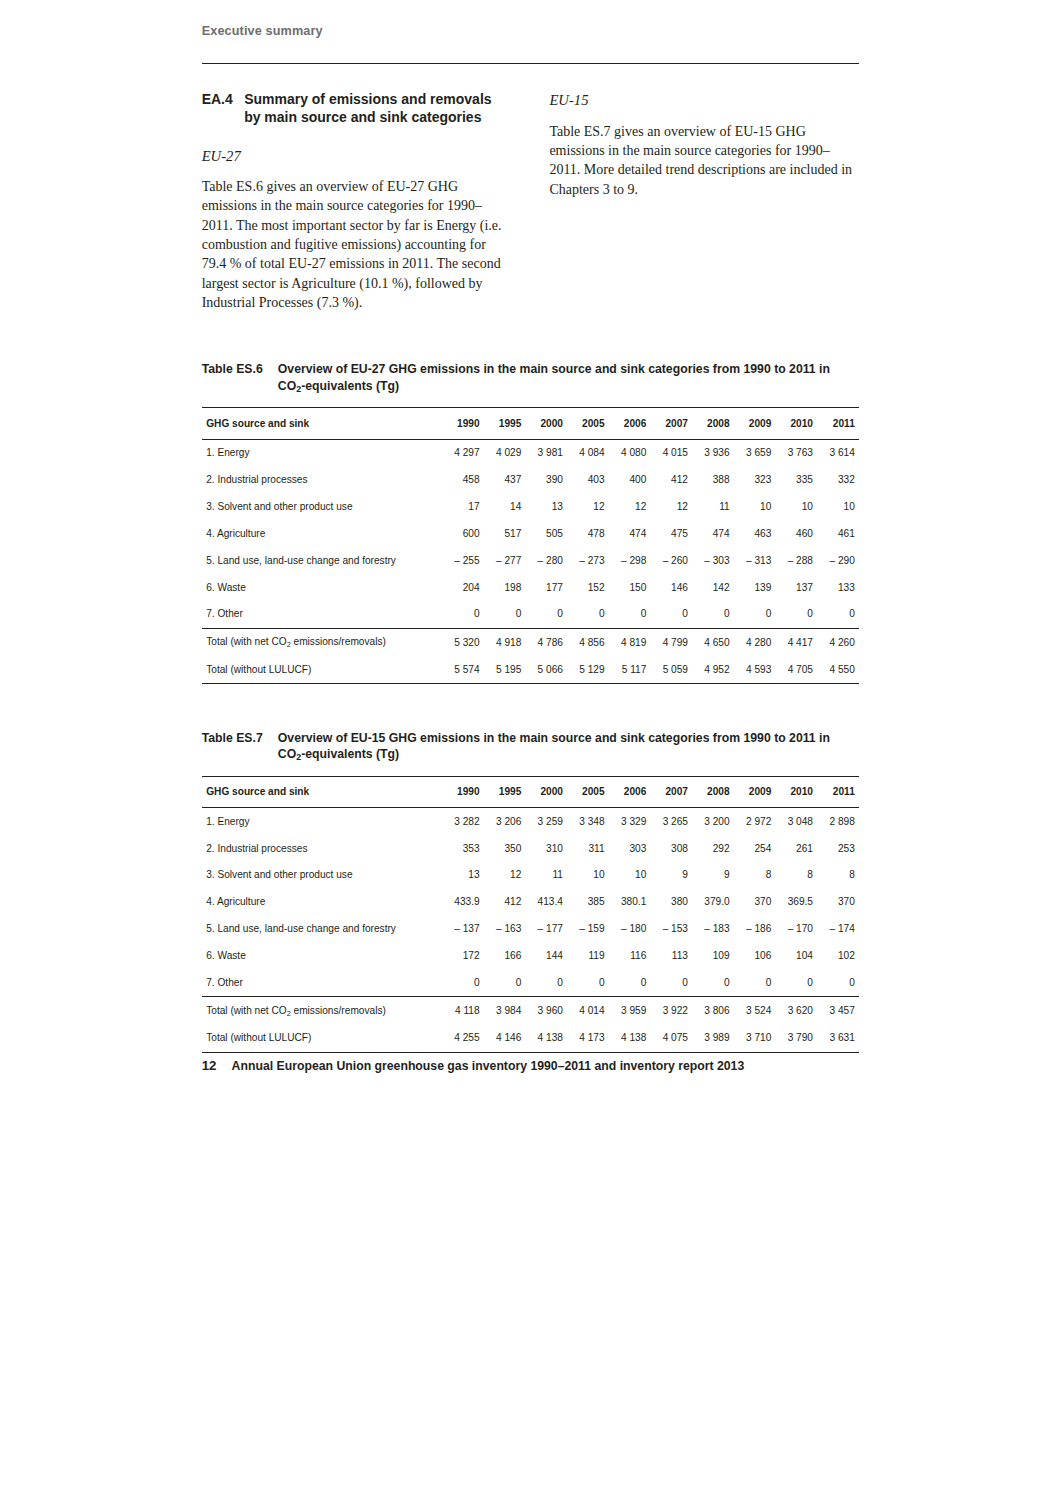Executive summary
EA.4 Summary of emissions and removals by main source and sink categories
EU‑27
Table ES.6 gives an overview of EU‑27 GHG emissions in the main source categories for 1990–2011. The most important sector by far is Energy (i.e. combustion and fugitive emissions) accounting for 79.4 % of total EU‑27 emissions in 2011. The second largest sector is Agriculture (10.1 %), followed by Industrial Processes (7.3 %).
EU‑15
Table ES.7 gives an overview of EU‑15 GHG emissions in the main source categories for 1990–2011. More detailed trend descriptions are included in Chapters 3 to 9.
Table ES.6 Overview of EU‑27 GHG emissions in the main source and sink categories from 1990 to 2011 in CO2-equivalents (Tg)
| GHG source and sink | 1990 | 1995 | 2000 | 2005 | 2006 | 2007 | 2008 | 2009 | 2010 | 2011 |
| --- | --- | --- | --- | --- | --- | --- | --- | --- | --- | --- |
| 1. Energy | 4 297 | 4 029 | 3 981 | 4 084 | 4 080 | 4 015 | 3 936 | 3 659 | 3 763 | 3 614 |
| 2. Industrial processes | 458 | 437 | 390 | 403 | 400 | 412 | 388 | 323 | 335 | 332 |
| 3. Solvent and other product use | 17 | 14 | 13 | 12 | 12 | 12 | 11 | 10 | 10 | 10 |
| 4. Agriculture | 600 | 517 | 505 | 478 | 474 | 475 | 474 | 463 | 460 | 461 |
| 5. Land use, land-use change and forestry | – 255 | – 277 | – 280 | – 273 | – 298 | – 260 | – 303 | – 313 | – 288 | – 290 |
| 6. Waste | 204 | 198 | 177 | 152 | 150 | 146 | 142 | 139 | 137 | 133 |
| 7. Other | 0 | 0 | 0 | 0 | 0 | 0 | 0 | 0 | 0 | 0 |
| Total (with net CO 2 emissions/removals) | 5 320 | 4 918 | 4 786 | 4 856 | 4 819 | 4 799 | 4 650 | 4 280 | 4 417 | 4 260 |
| Total (without LULUCF) | 5 574 | 5 195 | 5 066 | 5 129 | 5 117 | 5 059 | 4 952 | 4 593 | 4 705 | 4 550 |
Table ES.7 Overview of EU‑15 GHG emissions in the main source and sink categories from 1990 to 2011 in CO2-equivalents (Tg)
| GHG source and sink | 1990 | 1995 | 2000 | 2005 | 2006 | 2007 | 2008 | 2009 | 2010 | 2011 |
| --- | --- | --- | --- | --- | --- | --- | --- | --- | --- | --- |
| 1. Energy | 3 282 | 3 206 | 3 259 | 3 348 | 3 329 | 3 265 | 3 200 | 2 972 | 3 048 | 2 898 |
| 2. Industrial processes | 353 | 350 | 310 | 311 | 303 | 308 | 292 | 254 | 261 | 253 |
| 3. Solvent and other product use | 13 | 12 | 11 | 10 | 10 | 9 | 9 | 8 | 8 | 8 |
| 4. Agriculture | 433.9 | 412 | 413.4 | 385 | 380.1 | 380 | 379.0 | 370 | 369.5 | 370 |
| 5. Land use, land-use change and forestry | – 137 | – 163 | – 177 | – 159 | – 180 | – 153 | – 183 | – 186 | – 170 | – 174 |
| 6. Waste | 172 | 166 | 144 | 119 | 116 | 113 | 109 | 106 | 104 | 102 |
| 7. Other | 0 | 0 | 0 | 0 | 0 | 0 | 0 | 0 | 0 | 0 |
| Total (with net CO 2 emissions/removals) | 4 118 | 3 984 | 3 960 | 4 014 | 3 959 | 3 922 | 3 806 | 3 524 | 3 620 | 3 457 |
| Total (without LULUCF) | 4 255 | 4 146 | 4 138 | 4 173 | 4 138 | 4 075 | 3 989 | 3 710 | 3 790 | 3 631 |
12 Annual European Union greenhouse gas inventory 1990–2011 and inventory report 2013